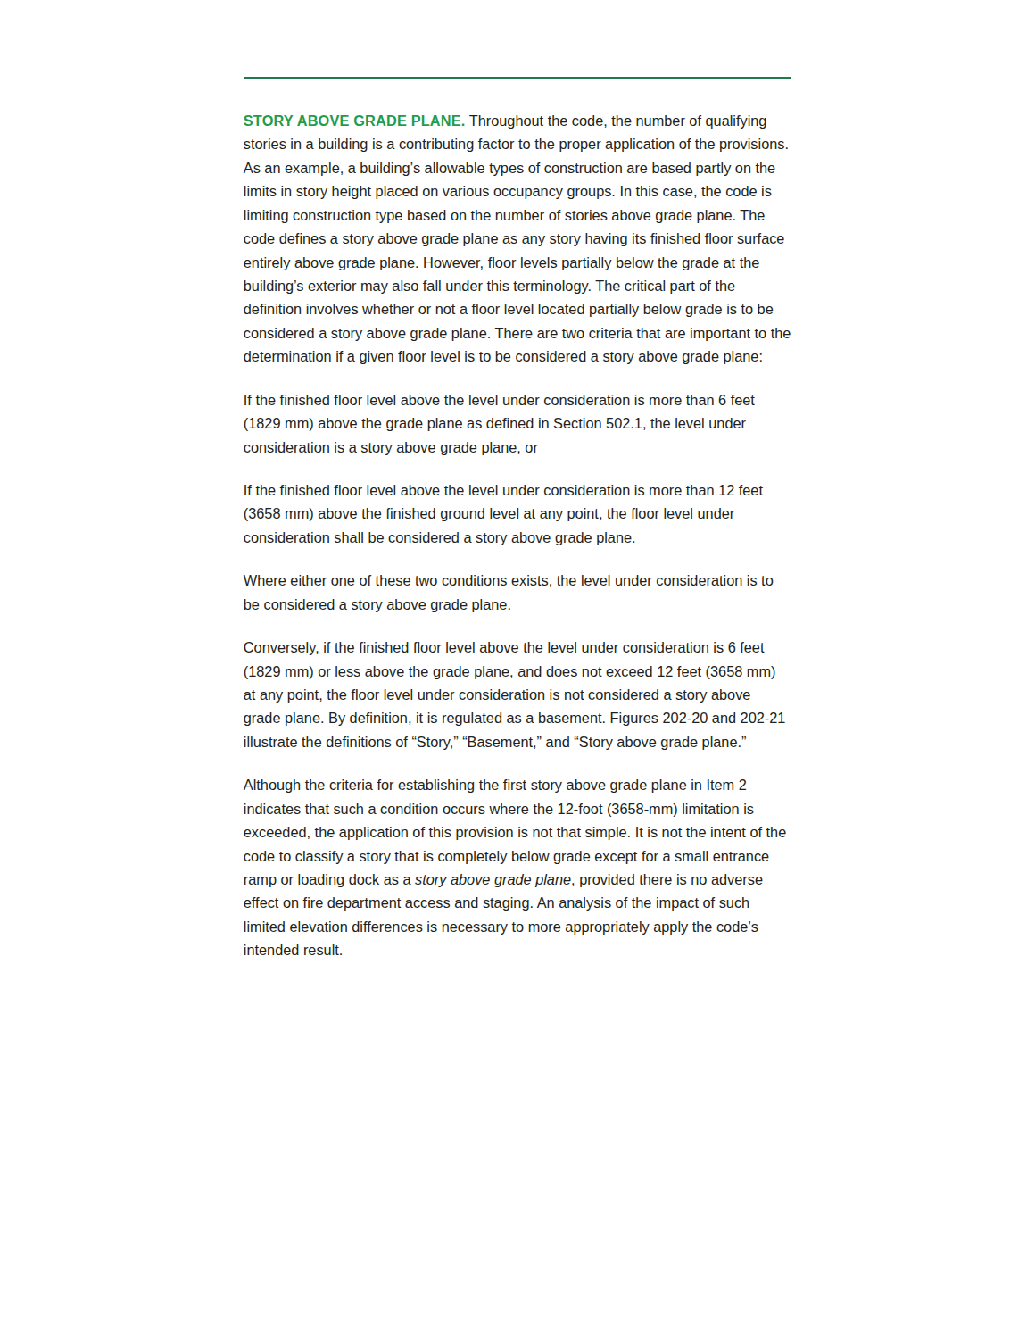STORY ABOVE GRADE PLANE. Throughout the code, the number of qualifying stories in a building is a contributing factor to the proper application of the provisions. As an example, a building’s allowable types of construction are based partly on the limits in story height placed on various occupancy groups. In this case, the code is limiting construction type based on the number of stories above grade plane. The code defines a story above grade plane as any story having its finished floor surface entirely above grade plane. However, floor levels partially below the grade at the building’s exterior may also fall under this terminology. The critical part of the definition involves whether or not a floor level located partially below grade is to be considered a story above grade plane. There are two criteria that are important to the determination if a given floor level is to be considered a story above grade plane:
If the finished floor level above the level under consideration is more than 6 feet (1829 mm) above the grade plane as defined in Section 502.1, the level under consideration is a story above grade plane, or
If the finished floor level above the level under consideration is more than 12 feet (3658 mm) above the finished ground level at any point, the floor level under consideration shall be considered a story above grade plane.
Where either one of these two conditions exists, the level under consideration is to be considered a story above grade plane.
Conversely, if the finished floor level above the level under consideration is 6 feet (1829 mm) or less above the grade plane, and does not exceed 12 feet (3658 mm) at any point, the floor level under consideration is not considered a story above grade plane. By definition, it is regulated as a basement. Figures 202-20 and 202-21 illustrate the definitions of “Story,” “Basement,” and “Story above grade plane.”
Although the criteria for establishing the first story above grade plane in Item 2 indicates that such a condition occurs where the 12-foot (3658-mm) limitation is exceeded, the application of this provision is not that simple. It is not the intent of the code to classify a story that is completely below grade except for a small entrance ramp or loading dock as a story above grade plane, provided there is no adverse effect on fire department access and staging. An analysis of the impact of such limited elevation differences is necessary to more appropriately apply the code’s intended result.